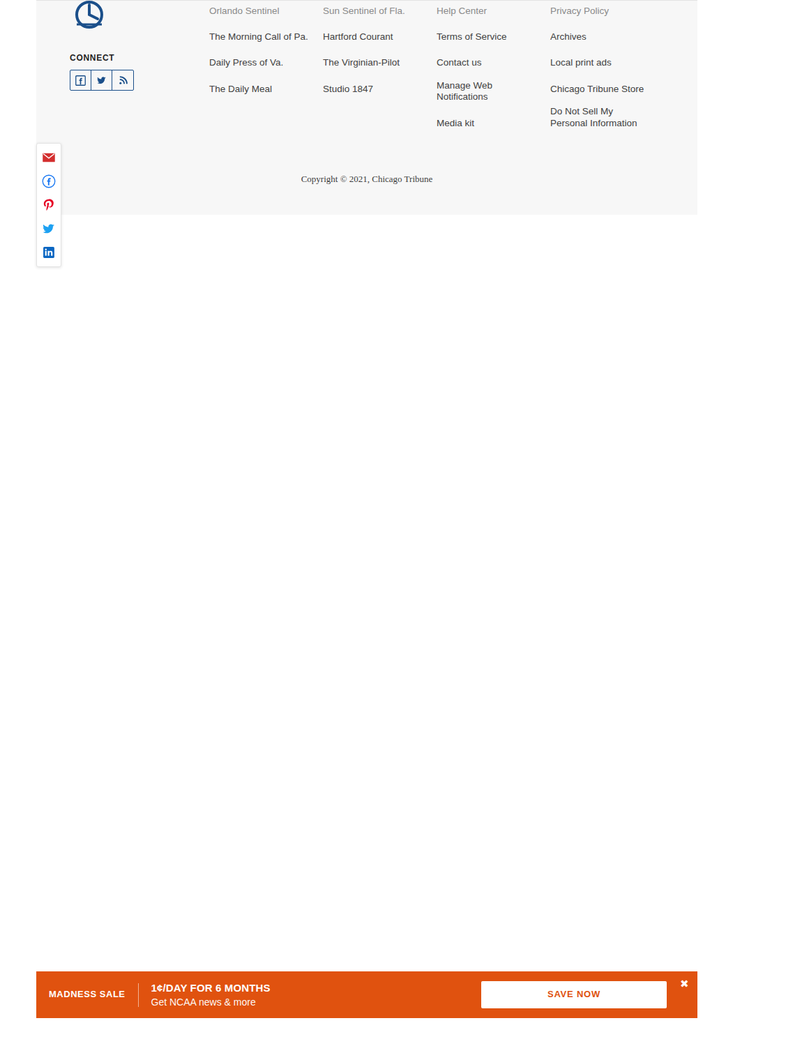CONNECT
Orlando Sentinel
The Morning Call of Pa.
Daily Press of Va.
The Daily Meal
Sun Sentinel of Fla.
Hartford Courant
The Virginian-Pilot
Studio 1847
Help Center
Terms of Service
Contact us
Manage Web Notifications
Media kit
Privacy Policy
Archives
Local print ads
Chicago Tribune Store
Do Not Sell My Personal Information
Copyright © 2021, Chicago Tribune
MADNESS SALE 1¢/DAY FOR 6 MONTHS
Get NCAA news & more
SAVE NOW
✖